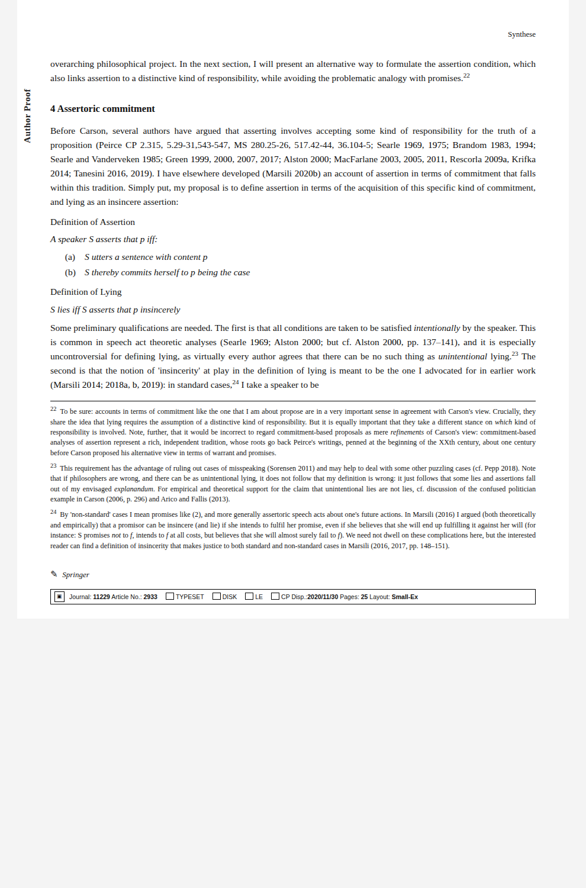Author Proof
Synthese
overarching philosophical project. In the next section, I will present an alternative way to formulate the assertion condition, which also links assertion to a distinctive kind of responsibility, while avoiding the problematic analogy with promises.22
4 Assertoric commitment
Before Carson, several authors have argued that asserting involves accepting some kind of responsibility for the truth of a proposition (Peirce CP 2.315, 5.29-31,543-547, MS 280.25-26, 517.42-44, 36.104-5; Searle 1969, 1975; Brandom 1983, 1994; Searle and Vanderveken 1985; Green 1999, 2000, 2007, 2017; Alston 2000; MacFarlane 2003, 2005, 2011, Rescorla 2009a, Krifka 2014; Tanesini 2016, 2019). I have elsewhere developed (Marsili 2020b) an account of assertion in terms of commitment that falls within this tradition. Simply put, my proposal is to define assertion in terms of the acquisition of this specific kind of commitment, and lying as an insincere assertion:
Definition of Assertion
A speaker S asserts that p iff:
(a) S utters a sentence with content p
(b) S thereby commits herself to p being the case
Definition of Lying
S lies iff S asserts that p insincerely
Some preliminary qualifications are needed. The first is that all conditions are taken to be satisfied intentionally by the speaker. This is common in speech act theoretic analyses (Searle 1969; Alston 2000; but cf. Alston 2000, pp. 137–141), and it is especially uncontroversial for defining lying, as virtually every author agrees that there can be no such thing as unintentional lying.23 The second is that the notion of 'insincerity' at play in the definition of lying is meant to be the one I advocated for in earlier work (Marsili 2014; 2018a, b, 2019): in standard cases,24 I take a speaker to be
22 To be sure: accounts in terms of commitment like the one that I am about propose are in a very important sense in agreement with Carson's view. Crucially, they share the idea that lying requires the assumption of a distinctive kind of responsibility. But it is equally important that they take a different stance on which kind of responsibility is involved. Note, further, that it would be incorrect to regard commitment-based proposals as mere refinements of Carson's view: commitment-based analyses of assertion represent a rich, independent tradition, whose roots go back Peirce's writings, penned at the beginning of the XXth century, about one century before Carson proposed his alternative view in terms of warrant and promises.
23 This requirement has the advantage of ruling out cases of misspeaking (Sorensen 2011) and may help to deal with some other puzzling cases (cf. Pepp 2018). Note that if philosophers are wrong, and there can be as unintentional lying, it does not follow that my definition is wrong: it just follows that some lies and assertions fall out of my envisaged explanandum. For empirical and theoretical support for the claim that unintentional lies are not lies, cf. discussion of the confused politician example in Carson (2006, p. 296) and Arico and Fallis (2013).
24 By 'non-standard' cases I mean promises like (2), and more generally assertoric speech acts about one's future actions. In Marsili (2016) I argued (both theoretically and empirically) that a promisor can be insincere (and lie) if she intends to fulfil her promise, even if she believes that she will end up fulfilling it against her will (for instance: S promises not to f, intends to f at all costs, but believes that she will almost surely fail to f). We need not dwell on these complications here, but the interested reader can find a definition of insincerity that makes justice to both standard and non-standard cases in Marsili (2016, 2017, pp. 148–151).
✎ Springer
▣ Journal: 11229 Article No.: 2933 TYPESET DISK LE CP Disp.:2020/11/30 Pages: 25 Layout: Small-Ex